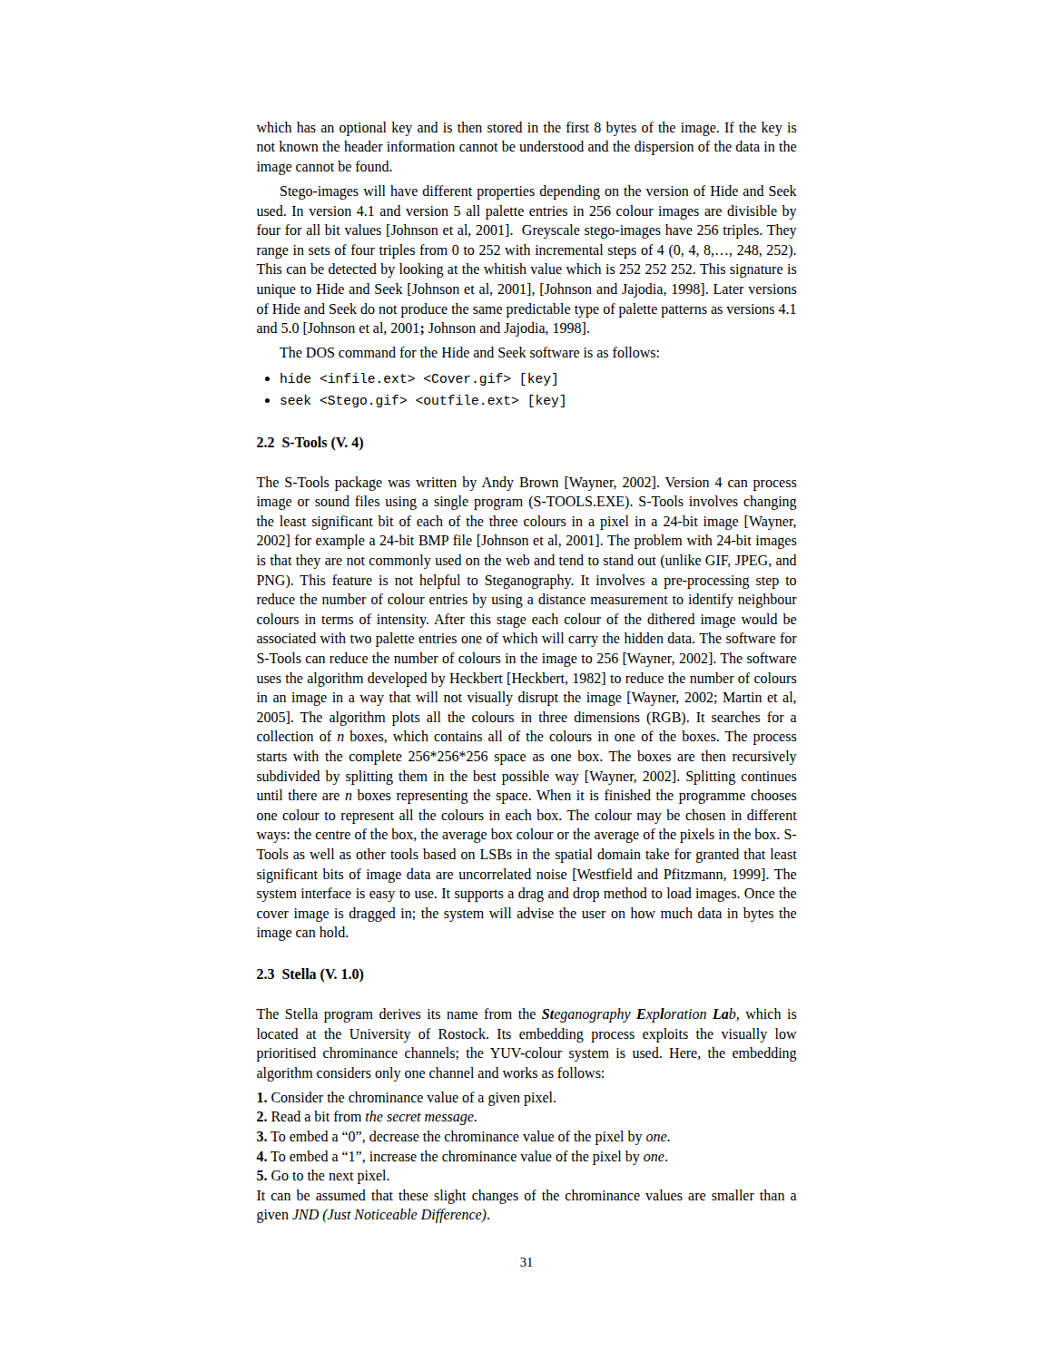which has an optional key and is then stored in the first 8 bytes of the image. If the key is not known the header information cannot be understood and the dispersion of the data in the image cannot be found.
Stego-images will have different properties depending on the version of Hide and Seek used. In version 4.1 and version 5 all palette entries in 256 colour images are divisible by four for all bit values [Johnson et al, 2001]. Greyscale stego-images have 256 triples. They range in sets of four triples from 0 to 252 with incremental steps of 4 (0, 4, 8,…, 248, 252). This can be detected by looking at the whitish value which is 252 252 252. This signature is unique to Hide and Seek [Johnson et al, 2001], [Johnson and Jajodia, 1998]. Later versions of Hide and Seek do not produce the same predictable type of palette patterns as versions 4.1 and 5.0 [Johnson et al, 2001; Johnson and Jajodia, 1998].
The DOS command for the Hide and Seek software is as follows:
hide <infile.ext> <Cover.gif> [key]
seek <Stego.gif> <outfile.ext> [key]
2.2 S-Tools (V. 4)
The S-Tools package was written by Andy Brown [Wayner, 2002]. Version 4 can process image or sound files using a single program (S-TOOLS.EXE). S-Tools involves changing the least significant bit of each of the three colours in a pixel in a 24-bit image [Wayner, 2002] for example a 24-bit BMP file [Johnson et al, 2001]. The problem with 24-bit images is that they are not commonly used on the web and tend to stand out (unlike GIF, JPEG, and PNG). This feature is not helpful to Steganography. It involves a pre-processing step to reduce the number of colour entries by using a distance measurement to identify neighbour colours in terms of intensity. After this stage each colour of the dithered image would be associated with two palette entries one of which will carry the hidden data. The software for S-Tools can reduce the number of colours in the image to 256 [Wayner, 2002]. The software uses the algorithm developed by Heckbert [Heckbert, 1982] to reduce the number of colours in an image in a way that will not visually disrupt the image [Wayner, 2002; Martin et al, 2005]. The algorithm plots all the colours in three dimensions (RGB). It searches for a collection of n boxes, which contains all of the colours in one of the boxes. The process starts with the complete 256*256*256 space as one box. The boxes are then recursively subdivided by splitting them in the best possible way [Wayner, 2002]. Splitting continues until there are n boxes representing the space. When it is finished the programme chooses one colour to represent all the colours in each box. The colour may be chosen in different ways: the centre of the box, the average box colour or the average of the pixels in the box. S-Tools as well as other tools based on LSBs in the spatial domain take for granted that least significant bits of image data are uncorrelated noise [Westfield and Pfitzmann, 1999]. The system interface is easy to use. It supports a drag and drop method to load images. Once the cover image is dragged in; the system will advise the user on how much data in bytes the image can hold.
2.3 Stella (V. 1.0)
The Stella program derives its name from the St eganography Exp loration La b, which is located at the University of Rostock. Its embedding process exploits the visually low prioritised chrominance channels; the YUV-colour system is used. Here, the embedding algorithm considers only one channel and works as follows:
1. Consider the chrominance value of a given pixel.
2. Read a bit from the secret message.
3. To embed a “0”, decrease the chrominance value of the pixel by one.
4. To embed a “1”, increase the chrominance value of the pixel by one.
5. Go to the next pixel.
It can be assumed that these slight changes of the chrominance values are smaller than a given JND (Just Noticeable Difference).
31